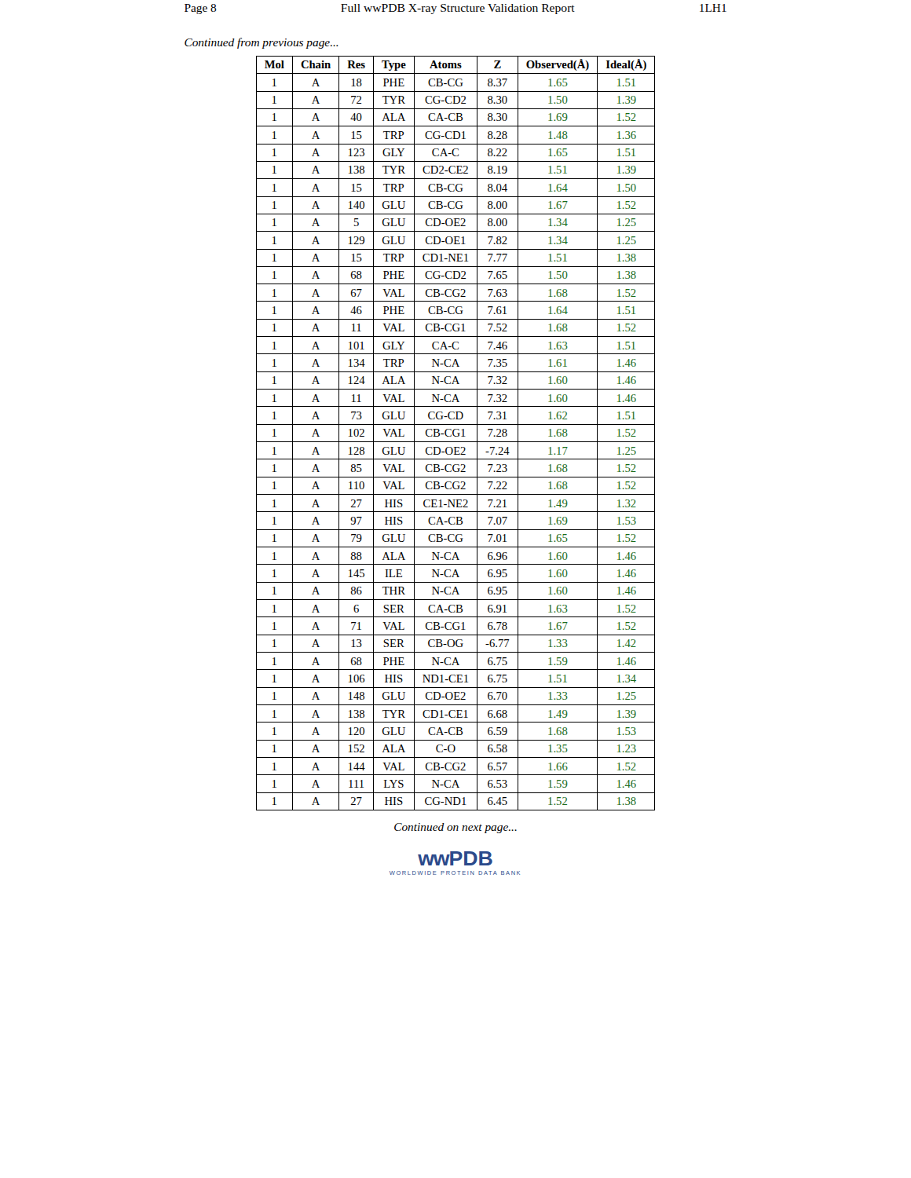Page 8
Full wwPDB X-ray Structure Validation Report
1LH1
Continued from previous page...
| Mol | Chain | Res | Type | Atoms | Z | Observed(Å) | Ideal(Å) |
| --- | --- | --- | --- | --- | --- | --- | --- |
| 1 | A | 18 | PHE | CB-CG | 8.37 | 1.65 | 1.51 |
| 1 | A | 72 | TYR | CG-CD2 | 8.30 | 1.50 | 1.39 |
| 1 | A | 40 | ALA | CA-CB | 8.30 | 1.69 | 1.52 |
| 1 | A | 15 | TRP | CG-CD1 | 8.28 | 1.48 | 1.36 |
| 1 | A | 123 | GLY | CA-C | 8.22 | 1.65 | 1.51 |
| 1 | A | 138 | TYR | CD2-CE2 | 8.19 | 1.51 | 1.39 |
| 1 | A | 15 | TRP | CB-CG | 8.04 | 1.64 | 1.50 |
| 1 | A | 140 | GLU | CB-CG | 8.00 | 1.67 | 1.52 |
| 1 | A | 5 | GLU | CD-OE2 | 8.00 | 1.34 | 1.25 |
| 1 | A | 129 | GLU | CD-OE1 | 7.82 | 1.34 | 1.25 |
| 1 | A | 15 | TRP | CD1-NE1 | 7.77 | 1.51 | 1.38 |
| 1 | A | 68 | PHE | CG-CD2 | 7.65 | 1.50 | 1.38 |
| 1 | A | 67 | VAL | CB-CG2 | 7.63 | 1.68 | 1.52 |
| 1 | A | 46 | PHE | CB-CG | 7.61 | 1.64 | 1.51 |
| 1 | A | 11 | VAL | CB-CG1 | 7.52 | 1.68 | 1.52 |
| 1 | A | 101 | GLY | CA-C | 7.46 | 1.63 | 1.51 |
| 1 | A | 134 | TRP | N-CA | 7.35 | 1.61 | 1.46 |
| 1 | A | 124 | ALA | N-CA | 7.32 | 1.60 | 1.46 |
| 1 | A | 11 | VAL | N-CA | 7.32 | 1.60 | 1.46 |
| 1 | A | 73 | GLU | CG-CD | 7.31 | 1.62 | 1.51 |
| 1 | A | 102 | VAL | CB-CG1 | 7.28 | 1.68 | 1.52 |
| 1 | A | 128 | GLU | CD-OE2 | -7.24 | 1.17 | 1.25 |
| 1 | A | 85 | VAL | CB-CG2 | 7.23 | 1.68 | 1.52 |
| 1 | A | 110 | VAL | CB-CG2 | 7.22 | 1.68 | 1.52 |
| 1 | A | 27 | HIS | CE1-NE2 | 7.21 | 1.49 | 1.32 |
| 1 | A | 97 | HIS | CA-CB | 7.07 | 1.69 | 1.53 |
| 1 | A | 79 | GLU | CB-CG | 7.01 | 1.65 | 1.52 |
| 1 | A | 88 | ALA | N-CA | 6.96 | 1.60 | 1.46 |
| 1 | A | 145 | ILE | N-CA | 6.95 | 1.60 | 1.46 |
| 1 | A | 86 | THR | N-CA | 6.95 | 1.60 | 1.46 |
| 1 | A | 6 | SER | CA-CB | 6.91 | 1.63 | 1.52 |
| 1 | A | 71 | VAL | CB-CG1 | 6.78 | 1.67 | 1.52 |
| 1 | A | 13 | SER | CB-OG | -6.77 | 1.33 | 1.42 |
| 1 | A | 68 | PHE | N-CA | 6.75 | 1.59 | 1.46 |
| 1 | A | 106 | HIS | ND1-CE1 | 6.75 | 1.51 | 1.34 |
| 1 | A | 148 | GLU | CD-OE2 | 6.70 | 1.33 | 1.25 |
| 1 | A | 138 | TYR | CD1-CE1 | 6.68 | 1.49 | 1.39 |
| 1 | A | 120 | GLU | CA-CB | 6.59 | 1.68 | 1.53 |
| 1 | A | 152 | ALA | C-O | 6.58 | 1.35 | 1.23 |
| 1 | A | 144 | VAL | CB-CG2 | 6.57 | 1.66 | 1.52 |
| 1 | A | 111 | LYS | N-CA | 6.53 | 1.59 | 1.46 |
| 1 | A | 27 | HIS | CG-ND1 | 6.45 | 1.52 | 1.38 |
Continued on next page...
ww PDB
WORLDWIDE PROTEIN DATA BANK